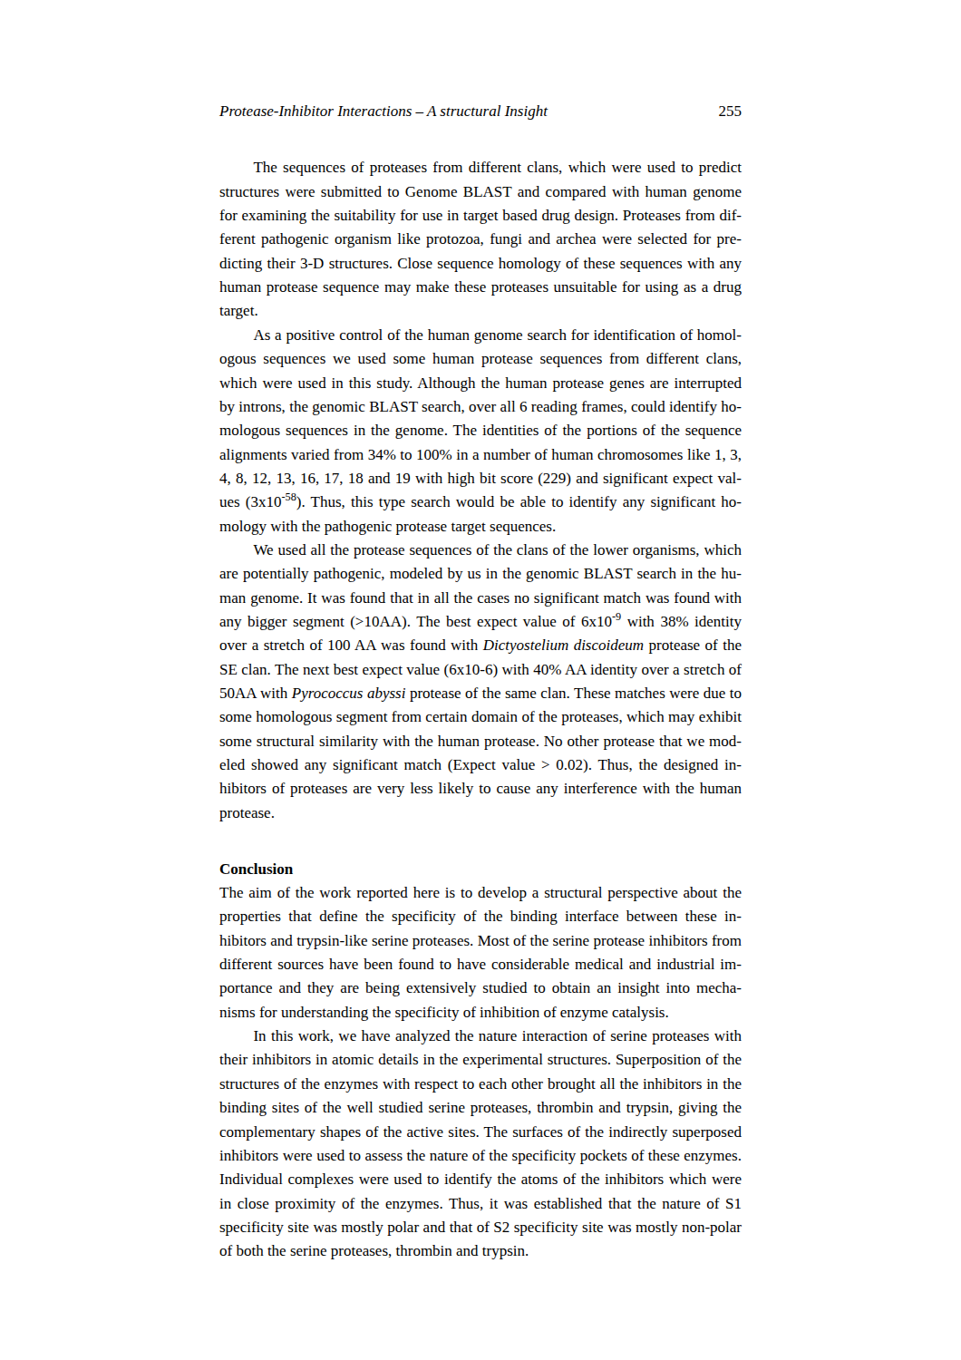Protease-Inhibitor Interactions – A structural Insight 255
The sequences of proteases from different clans, which were used to predict structures were submitted to Genome BLAST and compared with human genome for examining the suitability for use in target based drug design. Proteases from different pathogenic organism like protozoa, fungi and archea were selected for predicting their 3-D structures. Close sequence homology of these sequences with any human protease sequence may make these proteases unsuitable for using as a drug target.
As a positive control of the human genome search for identification of homologous sequences we used some human protease sequences from different clans, which were used in this study. Although the human protease genes are interrupted by introns, the genomic BLAST search, over all 6 reading frames, could identify homologous sequences in the genome. The identities of the portions of the sequence alignments varied from 34% to 100% in a number of human chromosomes like 1, 3, 4, 8, 12, 13, 16, 17, 18 and 19 with high bit score (229) and significant expect values (3x10-58). Thus, this type search would be able to identify any significant homology with the pathogenic protease target sequences.
We used all the protease sequences of the clans of the lower organisms, which are potentially pathogenic, modeled by us in the genomic BLAST search in the human genome. It was found that in all the cases no significant match was found with any bigger segment (>10AA). The best expect value of 6x10-9 with 38% identity over a stretch of 100 AA was found with Dictyostelium discoideum protease of the SE clan. The next best expect value (6x10-6) with 40% AA identity over a stretch of 50AA with Pyrococcus abyssi protease of the same clan. These matches were due to some homologous segment from certain domain of the proteases, which may exhibit some structural similarity with the human protease. No other protease that we modeled showed any significant match (Expect value > 0.02). Thus, the designed inhibitors of proteases are very less likely to cause any interference with the human protease.
Conclusion
The aim of the work reported here is to develop a structural perspective about the properties that define the specificity of the binding interface between these inhibitors and trypsin-like serine proteases. Most of the serine protease inhibitors from different sources have been found to have considerable medical and industrial importance and they are being extensively studied to obtain an insight into mechanisms for understanding the specificity of inhibition of enzyme catalysis.
In this work, we have analyzed the nature interaction of serine proteases with their inhibitors in atomic details in the experimental structures. Superposition of the structures of the enzymes with respect to each other brought all the inhibitors in the binding sites of the well studied serine proteases, thrombin and trypsin, giving the complementary shapes of the active sites. The surfaces of the indirectly superposed inhibitors were used to assess the nature of the specificity pockets of these enzymes. Individual complexes were used to identify the atoms of the inhibitors which were in close proximity of the enzymes. Thus, it was established that the nature of S1 specificity site was mostly polar and that of S2 specificity site was mostly non-polar of both the serine proteases, thrombin and trypsin.